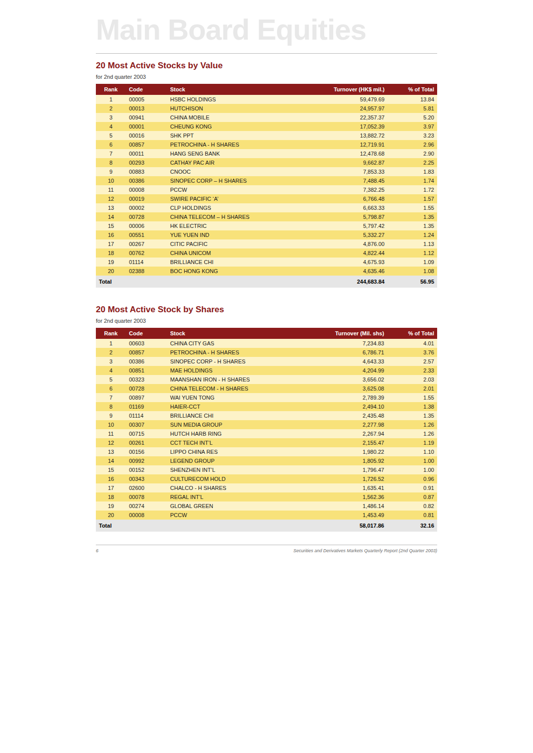Main Board Equities
20 Most Active Stocks by Value
for 2nd quarter 2003
| Rank | Code | Stock | Turnover (HK$ mil.) | % of Total |
| --- | --- | --- | --- | --- |
| 1 | 00005 | HSBC HOLDINGS | 59,479.69 | 13.84 |
| 2 | 00013 | HUTCHISON | 24,957.97 | 5.81 |
| 3 | 00941 | CHINA MOBILE | 22,357.37 | 5.20 |
| 4 | 00001 | CHEUNG KONG | 17,052.39 | 3.97 |
| 5 | 00016 | SHK PPT | 13,882.72 | 3.23 |
| 6 | 00857 | PETROCHINA - H SHARES | 12,719.91 | 2.96 |
| 7 | 00011 | HANG SENG BANK | 12,478.68 | 2.90 |
| 8 | 00293 | CATHAY PAC AIR | 9,662.87 | 2.25 |
| 9 | 00883 | CNOOC | 7,853.33 | 1.83 |
| 10 | 00386 | SINOPEC CORP – H SHARES | 7,488.45 | 1.74 |
| 11 | 00008 | PCCW | 7,382.25 | 1.72 |
| 12 | 00019 | SWIRE PACIFIC ‘A’ | 6,766.48 | 1.57 |
| 13 | 00002 | CLP HOLDINGS | 6,663.33 | 1.55 |
| 14 | 00728 | CHINA TELECOM – H SHARES | 5,798.87 | 1.35 |
| 15 | 00006 | HK ELECTRIC | 5,797.42 | 1.35 |
| 16 | 00551 | YUE YUEN IND | 5,332.27 | 1.24 |
| 17 | 00267 | CITIC PACIFIC | 4,876.00 | 1.13 |
| 18 | 00762 | CHINA UNICOM | 4,822.44 | 1.12 |
| 19 | 01114 | BRILLIANCE CHI | 4,675.93 | 1.09 |
| 20 | 02388 | BOC HONG KONG | 4,635.46 | 1.08 |
| Total | 244,683.84 | 56.95 |
20 Most Active Stock by Shares
for 2nd quarter 2003
| Rank | Code | Stock | Turnover (Mil. shs) | % of Total |
| --- | --- | --- | --- | --- |
| 1 | 00603 | CHINA CITY GAS | 7,234.83 | 4.01 |
| 2 | 00857 | PETROCHINA - H SHARES | 6,786.71 | 3.76 |
| 3 | 00386 | SINOPEC CORP - H SHARES | 4,643.33 | 2.57 |
| 4 | 00851 | MAE HOLDINGS | 4,204.99 | 2.33 |
| 5 | 00323 | MAANSHAN IRON - H SHARES | 3,656.02 | 2.03 |
| 6 | 00728 | CHINA TELECOM - H SHARES | 3,625.08 | 2.01 |
| 7 | 00897 | WAI YUEN TONG | 2,789.39 | 1.55 |
| 8 | 01169 | HAIER-CCT | 2,494.10 | 1.38 |
| 9 | 01114 | BRILLIANCE CHI | 2,435.48 | 1.35 |
| 10 | 00307 | SUN MEDIA GROUP | 2,277.98 | 1.26 |
| 11 | 00715 | HUTCH HARB RING | 2,267.94 | 1.26 |
| 12 | 00261 | CCT TECH INT’L | 2,155.47 | 1.19 |
| 13 | 00156 | LIPPO CHINA RES | 1,980.22 | 1.10 |
| 14 | 00992 | LEGEND GROUP | 1,805.92 | 1.00 |
| 15 | 00152 | SHENZHEN INT’L | 1,796.47 | 1.00 |
| 16 | 00343 | CULTURECOM HOLD | 1,726.52 | 0.96 |
| 17 | 02600 | CHALCO - H SHARES | 1,635.41 | 0.91 |
| 18 | 00078 | REGAL INT’L | 1,562.36 | 0.87 |
| 19 | 00274 | GLOBAL GREEN | 1,486.14 | 0.82 |
| 20 | 00008 | PCCW | 1,453.49 | 0.81 |
| Total | 58,017.86 | 32.16 |
6 Securities and Derivatives Markets Quarterly Report (2nd Quarter 2003)